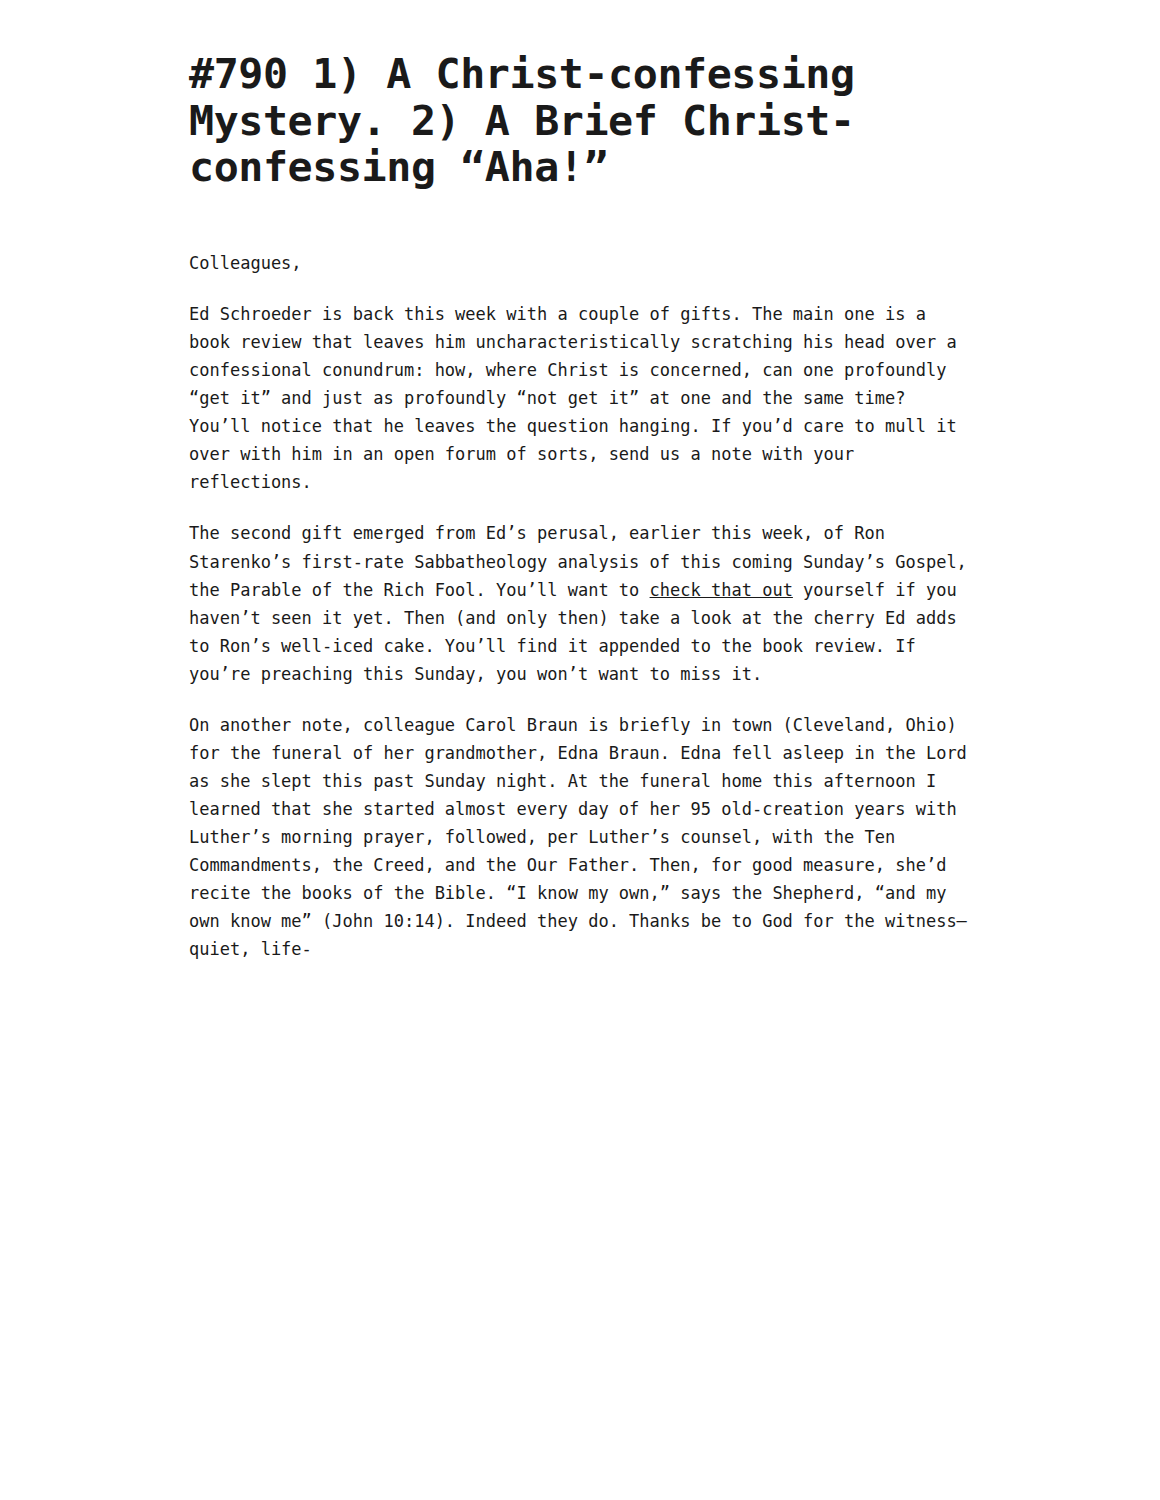#790 1) A Christ-confessing Mystery. 2) A Brief Christ-confessing “Aha!”
Colleagues,
Ed Schroeder is back this week with a couple of gifts. The main one is a book review that leaves him uncharacteristically scratching his head over a confessional conundrum: how, where Christ is concerned, can one profoundly “get it” and just as profoundly “not get it” at one and the same time? You’ll notice that he leaves the question hanging. If you’d care to mull it over with him in an open forum of sorts, send us a note with your reflections.
The second gift emerged from Ed’s perusal, earlier this week, of Ron Starenko’s first-rate Sabbatheology analysis of this coming Sunday’s Gospel, the Parable of the Rich Fool. You’ll want to check that out yourself if you haven’t seen it yet. Then (and only then) take a look at the cherry Ed adds to Ron’s well-iced cake. You’ll find it appended to the book review. If you’re preaching this Sunday, you won’t want to miss it.
On another note, colleague Carol Braun is briefly in town (Cleveland, Ohio) for the funeral of her grandmother, Edna Braun. Edna fell asleep in the Lord as she slept this past Sunday night. At the funeral home this afternoon I learned that she started almost every day of her 95 old-creation years with Luther’s morning prayer, followed, per Luther’s counsel, with the Ten Commandments, the Creed, and the Our Father. Then, for good measure, she’d recite the books of the Bible. “I know my own,” says the Shepherd, “and my own know me” (John 10:14). Indeed they do. Thanks be to God for the witness—quiet, life-